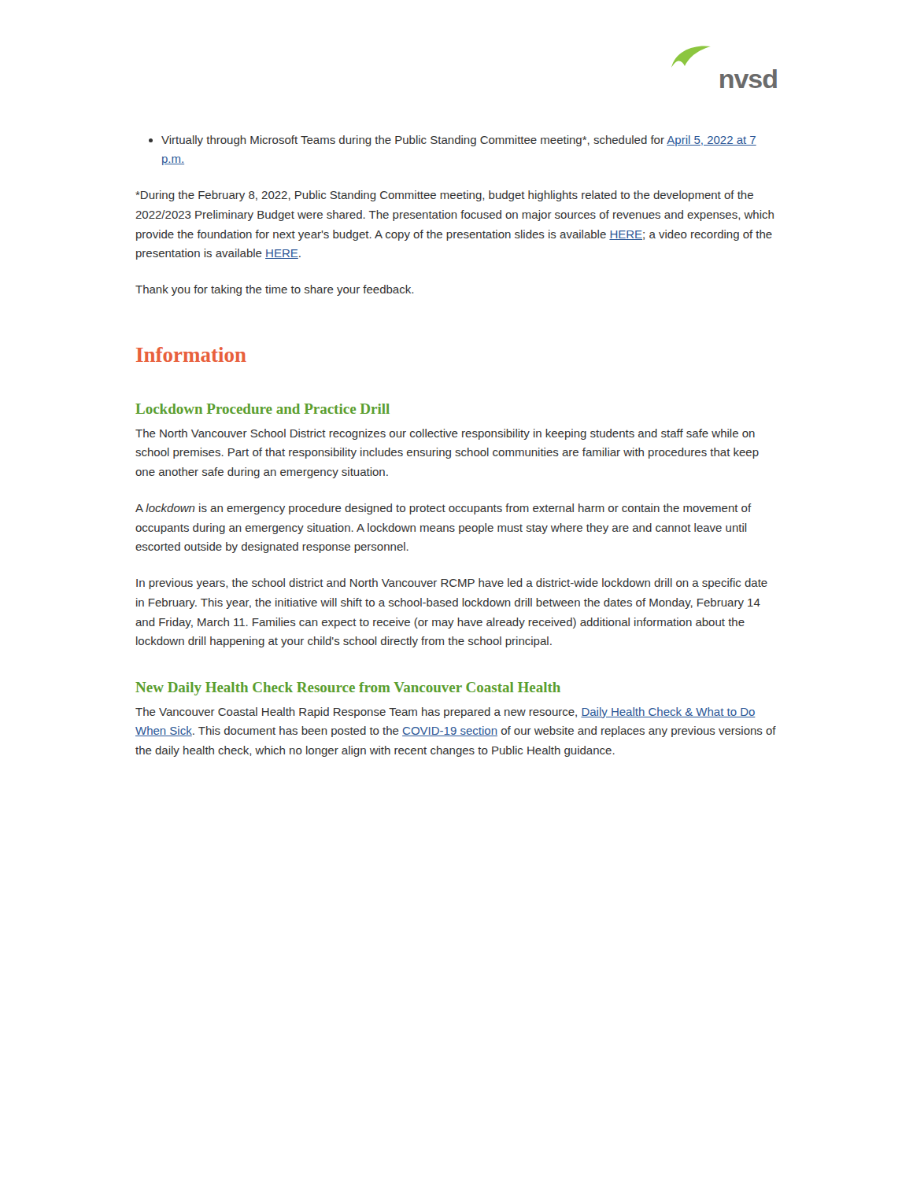nvsd
Virtually through Microsoft Teams during the Public Standing Committee meeting*, scheduled for April 5, 2022 at 7 p.m.
*During the February 8, 2022, Public Standing Committee meeting, budget highlights related to the development of the 2022/2023 Preliminary Budget were shared. The presentation focused on major sources of revenues and expenses, which provide the foundation for next year's budget. A copy of the presentation slides is available HERE; a video recording of the presentation is available HERE.
Thank you for taking the time to share your feedback.
Information
Lockdown Procedure and Practice Drill
The North Vancouver School District recognizes our collective responsibility in keeping students and staff safe while on school premises. Part of that responsibility includes ensuring school communities are familiar with procedures that keep one another safe during an emergency situation.
A lockdown is an emergency procedure designed to protect occupants from external harm or contain the movement of occupants during an emergency situation. A lockdown means people must stay where they are and cannot leave until escorted outside by designated response personnel.
In previous years, the school district and North Vancouver RCMP have led a district-wide lockdown drill on a specific date in February. This year, the initiative will shift to a school-based lockdown drill between the dates of Monday, February 14 and Friday, March 11. Families can expect to receive (or may have already received) additional information about the lockdown drill happening at your child's school directly from the school principal.
New Daily Health Check Resource from Vancouver Coastal Health
The Vancouver Coastal Health Rapid Response Team has prepared a new resource, Daily Health Check & What to Do When Sick. This document has been posted to the COVID-19 section of our website and replaces any previous versions of the daily health check, which no longer align with recent changes to Public Health guidance.